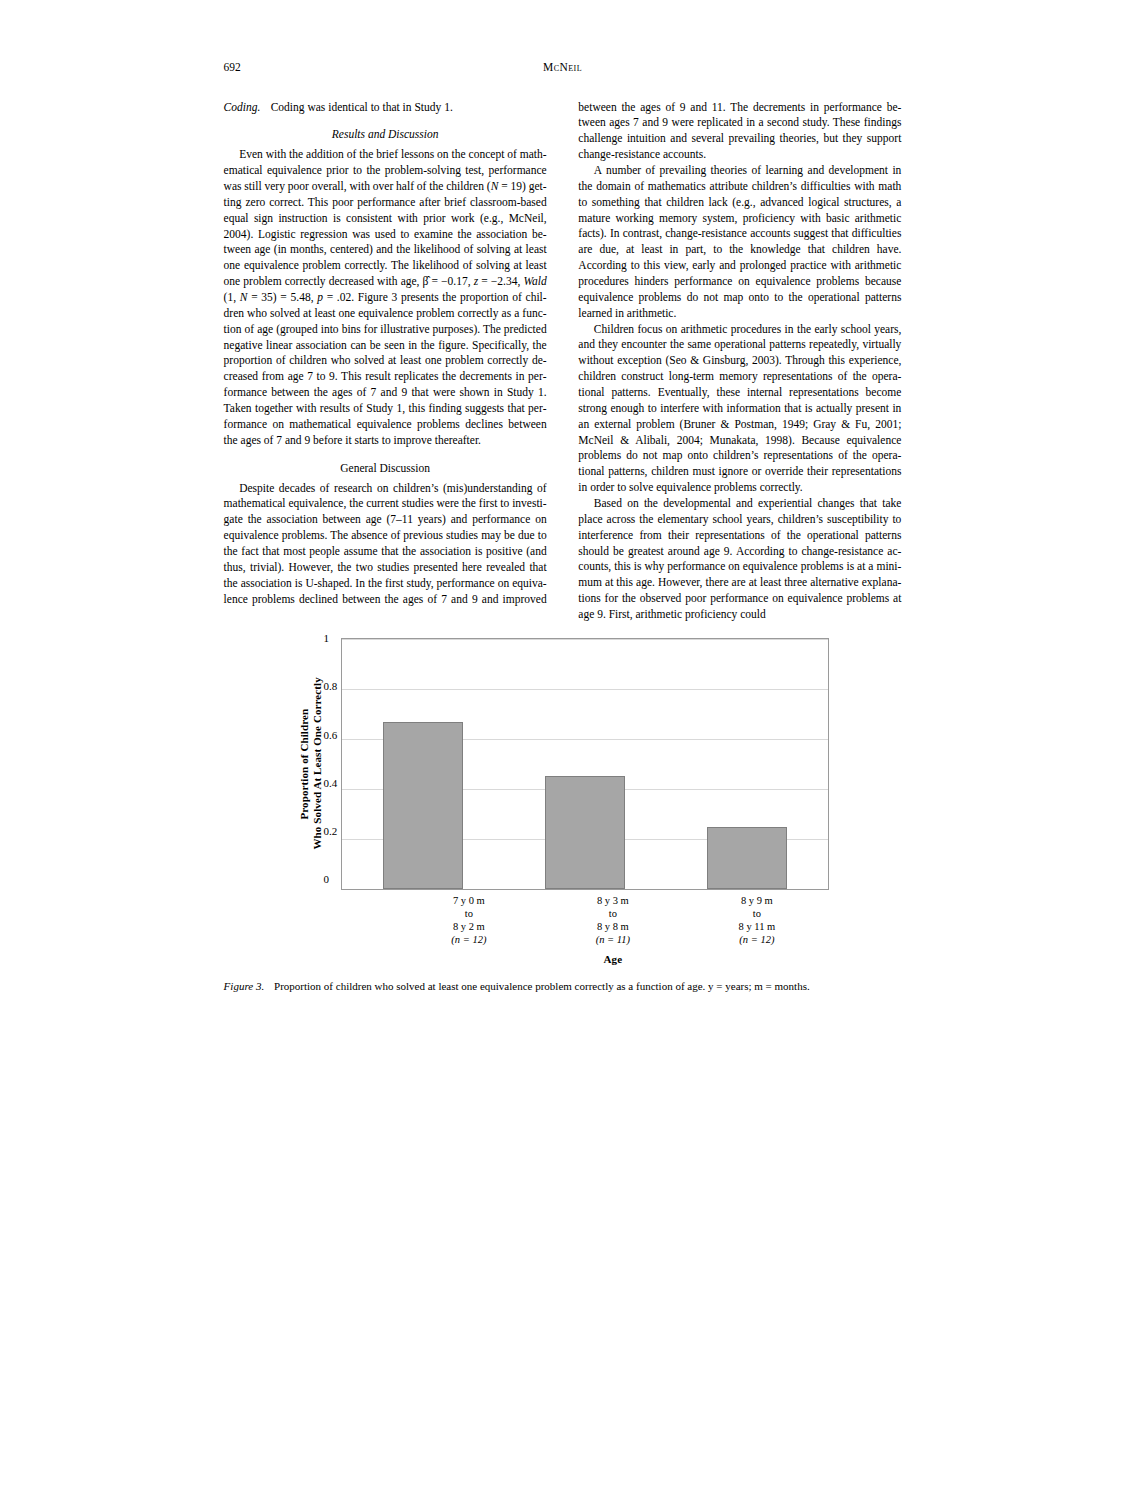692
McNeil
Coding. Coding was identical to that in Study 1.
Results and Discussion
Even with the addition of the brief lessons on the concept of mathematical equivalence prior to the problem-solving test, performance was still very poor overall, with over half of the children (N = 19) getting zero correct. This poor performance after brief classroom-based equal sign instruction is consistent with prior work (e.g., McNeil, 2004). Logistic regression was used to examine the association between age (in months, centered) and the likelihood of solving at least one equivalence problem correctly. The likelihood of solving at least one problem correctly decreased with age, β̂ = −0.17, z = −2.34, Wald (1, N = 35) = 5.48, p = .02. Figure 3 presents the proportion of children who solved at least one equivalence problem correctly as a function of age (grouped into bins for illustrative purposes). The predicted negative linear association can be seen in the figure. Specifically, the proportion of children who solved at least one problem correctly decreased from age 7 to 9. This result replicates the decrements in performance between the ages of 7 and 9 that were shown in Study 1. Taken together with results of Study 1, this finding suggests that performance on mathematical equivalence problems declines between the ages of 7 and 9 before it starts to improve thereafter.
General Discussion
Despite decades of research on children’s (mis)understanding of mathematical equivalence, the current studies were the first to investigate the association between age (7–11 years) and performance on equivalence problems. The absence of previous studies may be due to the fact that most people assume that the association is positive (and thus, trivial). However, the two studies presented here revealed that the association is U-shaped. In the first study, performance on equivalence problems declined between the ages of 7 and 9 and improved between the ages of 9 and 11. The decrements in performance between ages 7 and 9 were replicated in a second study. These findings challenge intuition and several prevailing theories, but they support change-resistance accounts.
A number of prevailing theories of learning and development in the domain of mathematics attribute children’s difficulties with math to something that children lack (e.g., advanced logical structures, a mature working memory system, proficiency with basic arithmetic facts). In contrast, change-resistance accounts suggest that difficulties are due, at least in part, to the knowledge that children have. According to this view, early and prolonged practice with arithmetic procedures hinders performance on equivalence problems because equivalence problems do not map onto to the operational patterns learned in arithmetic.
Children focus on arithmetic procedures in the early school years, and they encounter the same operational patterns repeatedly, virtually without exception (Seo & Ginsburg, 2003). Through this experience, children construct long-term memory representations of the operational patterns. Eventually, these internal representations become strong enough to interfere with information that is actually present in an external problem (Bruner & Postman, 1949; Gray & Fu, 2001; McNeil & Alibali, 2004; Munakata, 1998). Because equivalence problems do not map onto children’s representations of the operational patterns, children must ignore or override their representations in order to solve equivalence problems correctly.
Based on the developmental and experiential changes that take place across the elementary school years, children’s susceptibility to interference from their representations of the operational patterns should be greatest around age 9. According to change-resistance accounts, this is why performance on equivalence problems is at a minimum at this age. However, there are at least three alternative explanations for the observed poor performance on equivalence problems at age 9. First, arithmetic proficiency could
Proportion of Children
Who Solved At Least One Correctly
1 0.8 0.6 0.4 0.2 0
7 y 0 m
to
8 y 2 m
(n = 12)
8 y 3 m
to
8 y 8 m
(n = 11)
8 y 9 m
to
8 y 11 m
(n = 12)
Age
Figure 3. Proportion of children who solved at least one equivalence problem correctly as a function of age. y = years; m = months.